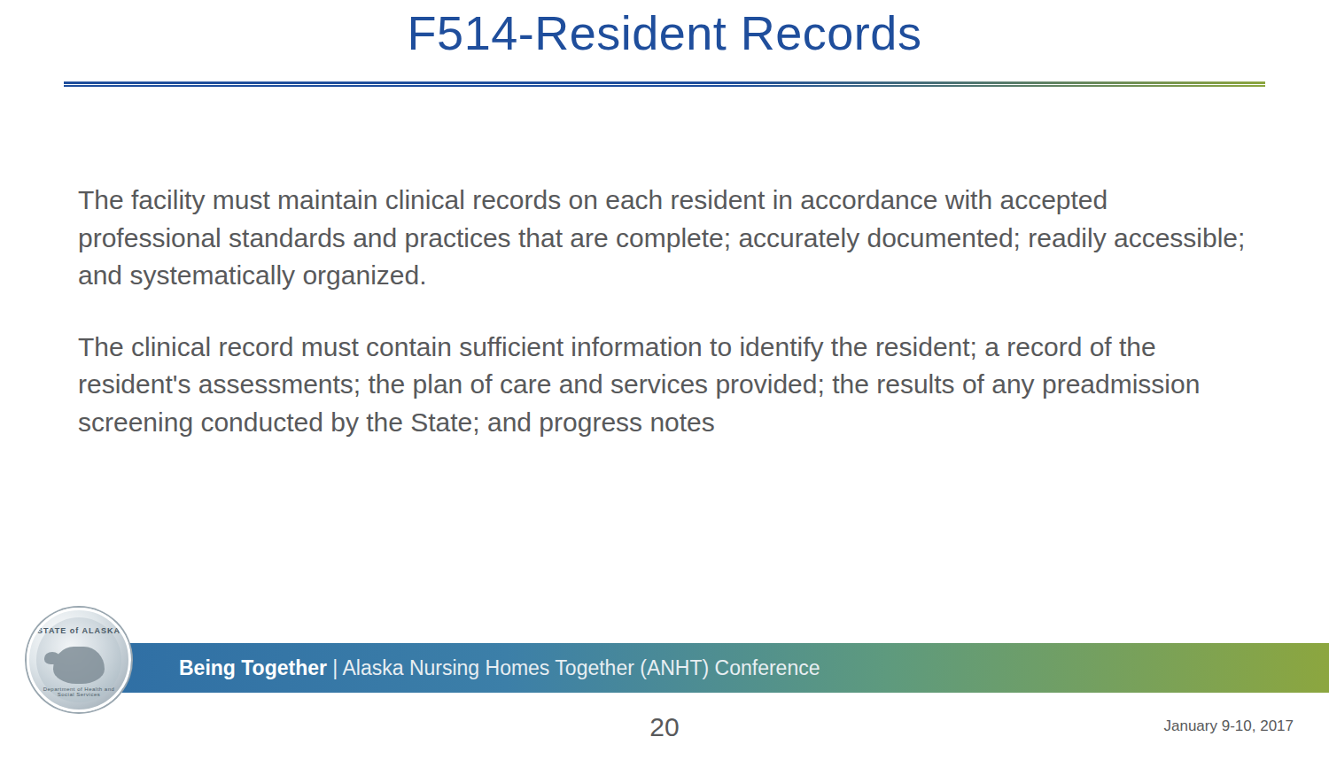F514-Resident Records
The facility must maintain clinical records on each resident in accordance with accepted professional standards and practices that are complete; accurately documented; readily accessible; and systematically organized.
The clinical record must contain sufficient information to identify the resident; a record of the resident's assessments; the plan of care and services provided; the results of any preadmission screening conducted by the State; and progress notes
Being Together | Alaska Nursing Homes Together (ANHT) Conference
STATE of ALASKA
Department of Health and Social Services
20
January 9-10, 2017